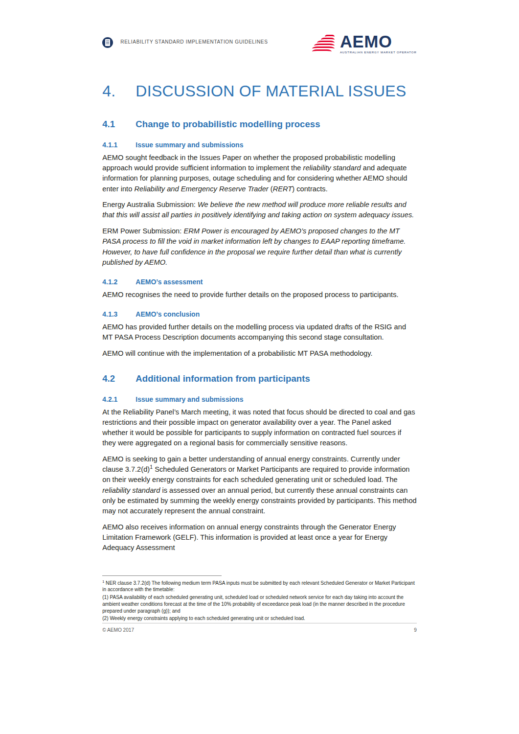Reliability Standard Implementation Guidelines
AEMO Australian Energy Market Operator
4. DISCUSSION OF MATERIAL ISSUES
4.1 Change to probabilistic modelling process
4.1.1 Issue summary and submissions
AEMO sought feedback in the Issues Paper on whether the proposed probabilistic modelling approach would provide sufficient information to implement the reliability standard and adequate information for planning purposes, outage scheduling and for considering whether AEMO should enter into Reliability and Emergency Reserve Trader (RERT) contracts.
Energy Australia Submission: We believe the new method will produce more reliable results and that this will assist all parties in positively identifying and taking action on system adequacy issues.
ERM Power Submission: ERM Power is encouraged by AEMO’s proposed changes to the MT PASA process to fill the void in market information left by changes to EAAP reporting timeframe. However, to have full confidence in the proposal we require further detail than what is currently published by AEMO.
4.1.2 AEMO’s assessment
AEMO recognises the need to provide further details on the proposed process to participants.
4.1.3 AEMO’s conclusion
AEMO has provided further details on the modelling process via updated drafts of the RSIG and MT PASA Process Description documents accompanying this second stage consultation.
AEMO will continue with the implementation of a probabilistic MT PASA methodology.
4.2 Additional information from participants
4.2.1 Issue summary and submissions
At the Reliability Panel’s March meeting, it was noted that focus should be directed to coal and gas restrictions and their possible impact on generator availability over a year. The Panel asked whether it would be possible for participants to supply information on contracted fuel sources if they were aggregated on a regional basis for commercially sensitive reasons.
AEMO is seeking to gain a better understanding of annual energy constraints. Currently under clause 3.7.2(d)1 Scheduled Generators or Market Participants are required to provide information on their weekly energy constraints for each scheduled generating unit or scheduled load. The reliability standard is assessed over an annual period, but currently these annual constraints can only be estimated by summing the weekly energy constraints provided by participants. This method may not accurately represent the annual constraint.
AEMO also receives information on annual energy constraints through the Generator Energy Limitation Framework (GELF). This information is provided at least once a year for Energy Adequacy Assessment
1 NER clause 3.7.2(d) The following medium term PASA inputs must be submitted by each relevant Scheduled Generator or Market Participant in accordance with the timetable:
(1) PASA availability of each scheduled generating unit, scheduled load or scheduled network service for each day taking into account the ambient weather conditions forecast at the time of the 10% probability of exceedance peak load (in the manner described in the procedure prepared under paragraph (g)); and
(2) Weekly energy constraints applying to each scheduled generating unit or scheduled load.
© AEMO 2017
9